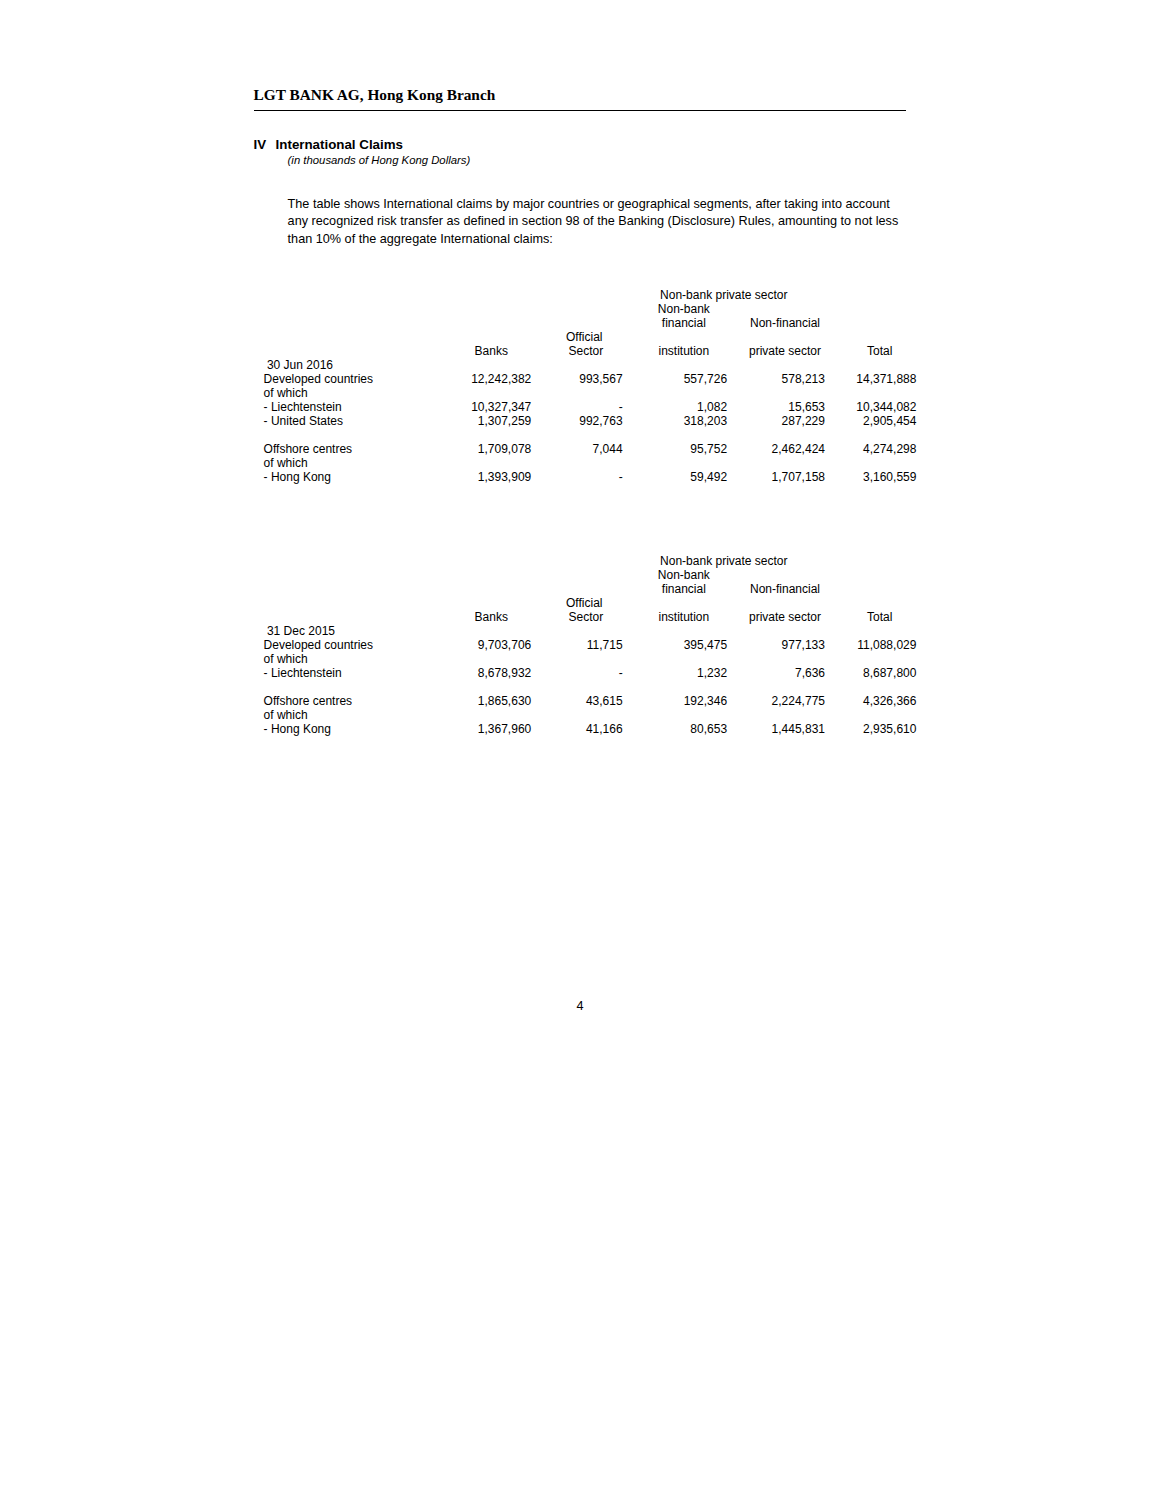LGT BANK AG, Hong Kong Branch
IVInternational Claims
(in thousands of Hong Kong Dollars)
The table shows International claims by major countries or geographical segments, after taking into account any recognized risk transfer as defined in section 98 of the Banking (Disclosure) Rules, amounting to not less than 10% of the aggregate International claims:
| | | | Non-bank private sector | |
| | | | Non-bank financial | Non-financial | |
| | Banks | Official Sector | institution | private sector | Total |
| 30 Jun 2016 | | | | | |
| Developed countries | 12,242,382 | 993,567 | 557,726 | 578,213 | 14,371,888 |
| of which | | | | | |
| - Liechtenstein | 10,327,347 | - | 1,082 | 15,653 | 10,344,082 |
| - United States | 1,307,259 | 992,763 | 318,203 | 287,229 | 2,905,454 |
| Offshore centres | 1,709,078 | 7,044 | 95,752 | 2,462,424 | 4,274,298 |
| of which | | | | | |
| - Hong Kong | 1,393,909 | - | 59,492 | 1,707,158 | 3,160,559 |
| | | | Non-bank private sector | |
| | | | Non-bank financial | Non-financial | |
| | Banks | Official Sector | institution | private sector | Total |
| 31 Dec 2015 | | | | | |
| Developed countries | 9,703,706 | 11,715 | 395,475 | 977,133 | 11,088,029 |
| of which | | | | | |
| - Liechtenstein | 8,678,932 | - | 1,232 | 7,636 | 8,687,800 |
| Offshore centres | 1,865,630 | 43,615 | 192,346 | 2,224,775 | 4,326,366 |
| of which | | | | | |
| - Hong Kong | 1,367,960 | 41,166 | 80,653 | 1,445,831 | 2,935,610 |
4